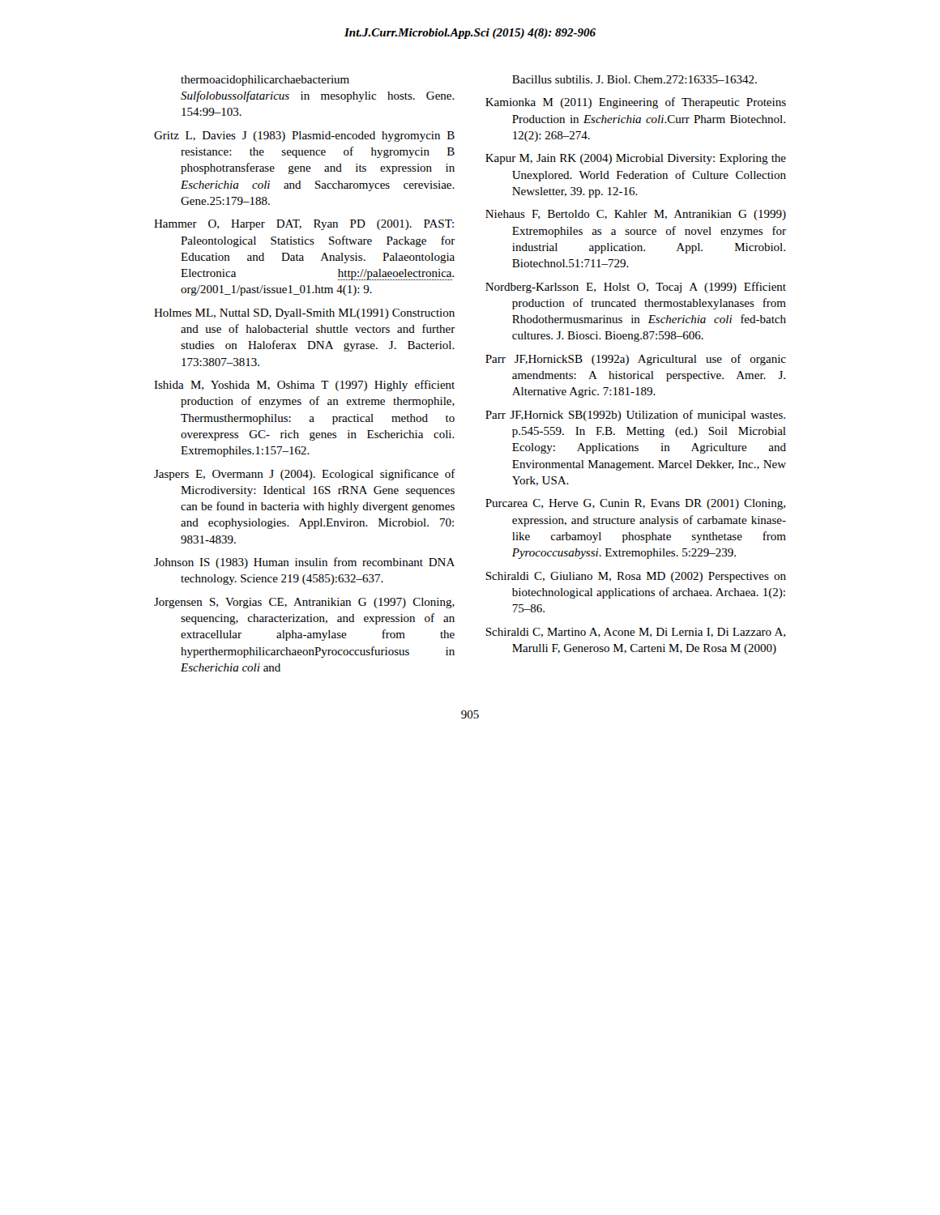Int.J.Curr.Microbiol.App.Sci (2015) 4(8): 892-906
thermoacidophilicarchaebacterium Sulfolobussolfataricus in mesophylic hosts. Gene. 154:99–103.
Gritz L, Davies J (1983) Plasmid-encoded hygromycin B resistance: the sequence of hygromycin B phosphotransferase gene and its expression in Escherichia coli and Saccharomyces cerevisiae. Gene.25:179–188.
Hammer O, Harper DAT, Ryan PD (2001). PAST: Paleontological Statistics Software Package for Education and Data Analysis. Palaeontologia Electronica http://palaeoelectronica. org/2001_1/past/issue1_01.htm 4(1): 9.
Holmes ML, Nuttal SD, Dyall-Smith ML(1991) Construction and use of halobacterial shuttle vectors and further studies on Haloferax DNA gyrase. J. Bacteriol. 173:3807–3813.
Ishida M, Yoshida M, Oshima T (1997) Highly efficient production of enzymes of an extreme thermophile, Thermusthermophilus: a practical method to overexpress GC- rich genes in Escherichia coli. Extremophiles.1:157–162.
Jaspers E, Overmann J (2004). Ecological significance of Microdiversity: Identical 16S rRNA Gene sequences can be found in bacteria with highly divergent genomes and ecophysiologies. Appl.Environ. Microbiol. 70: 9831-4839.
Johnson IS (1983) Human insulin from recombinant DNA technology. Science 219 (4585):632–637.
Jorgensen S, Vorgias CE, Antranikian G (1997) Cloning, sequencing, characterization, and expression of an extracellular alpha-amylase from the hyperthermophilicarchaeonPyrococcusfuriosus in Escherichia coli and
Bacillus subtilis. J. Biol. Chem.272:16335–16342.
Kamionka M (2011) Engineering of Therapeutic Proteins Production in Escherichia coli.Curr Pharm Biotechnol. 12(2): 268–274.
Kapur M, Jain RK (2004) Microbial Diversity: Exploring the Unexplored. World Federation of Culture Collection Newsletter, 39. pp. 12-16.
Niehaus F, Bertoldo C, Kahler M, Antranikian G (1999) Extremophiles as a source of novel enzymes for industrial application. Appl. Microbiol. Biotechnol.51:711–729.
Nordberg-Karlsson E, Holst O, Tocaj A (1999) Efficient production of truncated thermostablexylanases from Rhodothermusmarinus in Escherichia coli fed-batch cultures. J. Biosci. Bioeng.87:598–606.
Parr JF,HornickSB (1992a) Agricultural use of organic amendments: A historical perspective. Amer. J. Alternative Agric. 7:181-189.
Parr JF,Hornick SB(1992b) Utilization of municipal wastes. p.545-559. In F.B. Metting (ed.) Soil Microbial Ecology: Applications in Agriculture and Environmental Management. Marcel Dekker, Inc., New York, USA.
Purcarea C, Herve G, Cunin R, Evans DR (2001) Cloning, expression, and structure analysis of carbamate kinase-like carbamoyl phosphate synthetase from Pyrococcusabyssi. Extremophiles. 5:229–239.
Schiraldi C, Giuliano M, Rosa MD (2002) Perspectives on biotechnological applications of archaea. Archaea. 1(2): 75–86.
Schiraldi C, Martino A, Acone M, Di Lernia I, Di Lazzaro A, Marulli F, Generoso M, Carteni M, De Rosa M (2000)
905